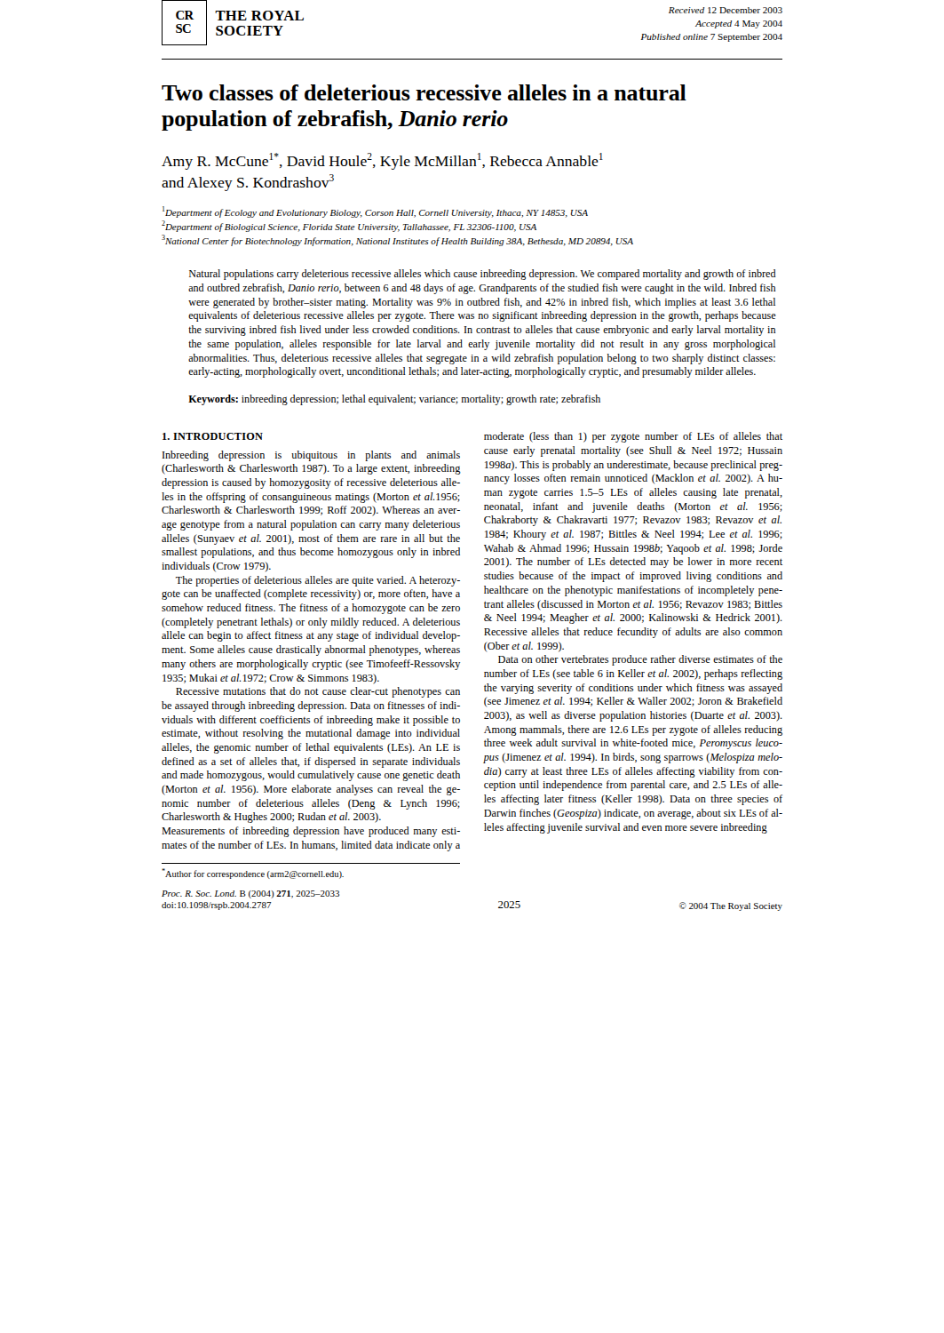CR
SC
THE ROYALSOCIETY
Received 12 December 2003
Accepted 4 May 2004
Published online 7 September 2004
Two classes of deleterious recessive alleles in a natural population of zebrafish, Danio rerio
Amy R. McCune1*, David Houle2, Kyle McMillan1, Rebecca Annable1
and Alexey S. Kondrashov3
1Department of Ecology and Evolutionary Biology, Corson Hall, Cornell University, Ithaca, NY 14853, USA
2Department of Biological Science, Florida State University, Tallahassee, FL 32306-1100, USA
3National Center for Biotechnology Information, National Institutes of Health Building 38A, Bethesda, MD 20894, USA
Natural populations carry deleterious recessive alleles which cause inbreeding depression. We compared mortality and growth of inbred and outbred zebrafish, Danio rerio, between 6 and 48 days of age. Grandparents of the studied fish were caught in the wild. Inbred fish were generated by brother–sister mating. Mortality was 9% in outbred fish, and 42% in inbred fish, which implies at least 3.6 lethal equivalents of deleterious recessive alleles per zygote. There was no significant inbreeding depression in the growth, perhaps because the surviving inbred fish lived under less crowded conditions. In contrast to alleles that cause embryonic and early larval mortality in the same population, alleles responsible for late larval and early juvenile mortality did not result in any gross morphological abnormalities. Thus, deleterious recessive alleles that segregate in a wild zebrafish population belong to two sharply distinct classes: early-acting, morphologically overt, unconditional lethals; and later-acting, morphologically cryptic, and presumably milder alleles.
Keywords: inbreeding depression; lethal equivalent; variance; mortality; growth rate; zebrafish
1. Introduction
Inbreeding depression is ubiquitous in plants and animals (Charlesworth & Charlesworth 1987). To a large extent, inbreeding depression is caused by homozygosity of recessive deleterious alleles in the offspring of consanguineous matings (Morton et al. 1956; Charlesworth & Charlesworth 1999; Roff 2002). Whereas an average genotype from a natural population can carry many deleterious alleles (Sunyaev et al. 2001), most of them are rare in all but the smallest populations, and thus become homozygous only in inbred individuals (Crow 1979).
The properties of deleterious alleles are quite varied. A heterozygote can be unaffected (complete recessivity) or, more often, have a somehow reduced fitness. The fitness of a homozygote can be zero (completely penetrant lethals) or only mildly reduced. A deleterious allele can begin to affect fitness at any stage of individual development. Some alleles cause drastically abnormal phenotypes, whereas many others are morphologically cryptic (see Timofeeff-Ressovsky 1935; Mukai et al. 1972; Crow & Simmons 1983).
Recessive mutations that do not cause clear-cut phenotypes can be assayed through inbreeding depression. Data on fitnesses of individuals with different coefficients of inbreeding make it possible to estimate, without resolving the mutational damage into individual alleles, the genomic number of lethal equivalents (LEs). An LE is defined as a set of alleles that, if dispersed in separate individuals and made homozygous, would cumulatively cause one genetic death (Morton et al. 1956). More elaborate analyses can reveal the genomic number of deleterious alleles (Deng & Lynch 1996; Charlesworth & Hughes 2000; Rudan et al. 2003).
Measurements of inbreeding depression have produced many estimates of the number of LEs. In humans, limited data indicate only a moderate (less than 1) per zygote number of LEs of alleles that cause early prenatal mortality (see Shull & Neel 1972; Hussain 1998a). This is probably an underestimate, because preclinical pregnancy losses often remain unnoticed (Macklon et al. 2002). A human zygote carries 1.5–5 LEs of alleles causing late prenatal, neonatal, infant and juvenile deaths (Morton et al. 1956; Chakraborty & Chakravarti 1977; Revazov 1983; Revazov et al. 1984; Khoury et al. 1987; Bittles & Neel 1994; Lee et al. 1996; Wahab & Ahmad 1996; Hussain 1998b; Yaqoob et al. 1998; Jorde 2001). The number of LEs detected may be lower in more recent studies because of the impact of improved living conditions and healthcare on the phenotypic manifestations of incompletely penetrant alleles (discussed in Morton et al. 1956; Revazov 1983; Bittles & Neel 1994; Meagher et al. 2000; Kalinowski & Hedrick 2001). Recessive alleles that reduce fecundity of adults are also common (Ober et al. 1999).
Data on other vertebrates produce rather diverse estimates of the number of LEs (see table 6 in Keller et al. 2002), perhaps reflecting the varying severity of conditions under which fitness was assayed (see Jimenez et al. 1994; Keller & Waller 2002; Joron & Brakefield 2003), as well as diverse population histories (Duarte et al. 2003). Among mammals, there are 12.6 LEs per zygote of alleles reducing three week adult survival in white-footed mice, Peromyscus leucopus (Jimenez et al. 1994). In birds, song sparrows (Melospiza melodia) carry at least three LEs of alleles affecting viability from conception until independence from parental care, and 2.5 LEs of alleles affecting later fitness (Keller 1998). Data on three species of Darwin finches (Geospiza) indicate, on average, about six LEs of alleles affecting juvenile survival and even more severe inbreeding
*Author for correspondence (arm2@cornell.edu).
Proc. R. Soc. Lond. B (2004) 271, 2025–2033
doi:10.1098/rspb.2004.2787
2025
© 2004 The Royal Society